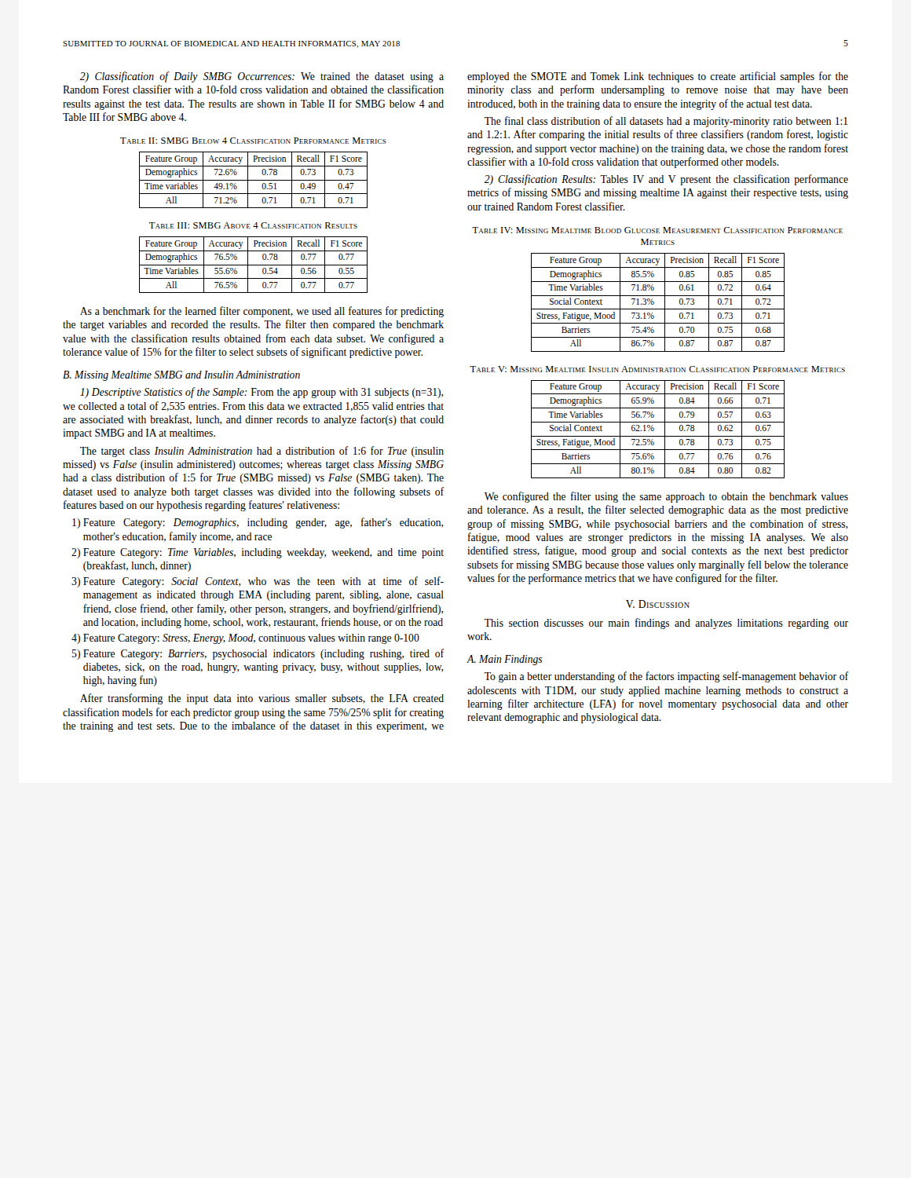Submitted to Journal of Biomedical and Health Informatics, May 2018 5
2) Classification of Daily SMBG Occurrences: We trained the dataset using a Random Forest classifier with a 10-fold cross validation and obtained the classification results against the test data. The results are shown in Table II for SMBG below 4 and Table III for SMBG above 4.
Table II: SMBG Below 4 Classification Performance Metrics
| Feature Group | Accuracy | Precision | Recall | F1 Score |
| --- | --- | --- | --- | --- |
| Demographics | 72.6% | 0.78 | 0.73 | 0.73 |
| Time variables | 49.1% | 0.51 | 0.49 | 0.47 |
| All | 71.2% | 0.71 | 0.71 | 0.71 |
Table III: SMBG Above 4 Classification Results
| Feature Group | Accuracy | Precision | Recall | F1 Score |
| --- | --- | --- | --- | --- |
| Demographics | 76.5% | 0.78 | 0.77 | 0.77 |
| Time Variables | 55.6% | 0.54 | 0.56 | 0.55 |
| All | 76.5% | 0.77 | 0.77 | 0.77 |
As a benchmark for the learned filter component, we used all features for predicting the target variables and recorded the results. The filter then compared the benchmark value with the classification results obtained from each data subset. We configured a tolerance value of 15% for the filter to select subsets of significant predictive power.
B. Missing Mealtime SMBG and Insulin Administration
1) Descriptive Statistics of the Sample: From the app group with 31 subjects (n=31), we collected a total of 2,535 entries. From this data we extracted 1,855 valid entries that are associated with breakfast, lunch, and dinner records to analyze factor(s) that could impact SMBG and IA at mealtimes.
The target class Insulin Administration had a distribution of 1:6 for True (insulin missed) vs False (insulin administered) outcomes; whereas target class Missing SMBG had a class distribution of 1:5 for True (SMBG missed) vs False (SMBG taken). The dataset used to analyze both target classes was divided into the following subsets of features based on our hypothesis regarding features' relativeness:
Feature Category: Demographics, including gender, age, father's education, mother's education, family income, and race
Feature Category: Time Variables, including weekday, weekend, and time point (breakfast, lunch, dinner)
Feature Category: Social Context, who was the teen with at time of self-management as indicated through EMA (including parent, sibling, alone, casual friend, close friend, other family, other person, strangers, and boyfriend/girlfriend), and location, including home, school, work, restaurant, friends house, or on the road
Feature Category: Stress, Energy, Mood, continuous values within range 0-100
Feature Category: Barriers, psychosocial indicators (including rushing, tired of diabetes, sick, on the road, hungry, wanting privacy, busy, without supplies, low, high, having fun)
After transforming the input data into various smaller subsets, the LFA created classification models for each predictor group using the same 75%/25% split for creating the training and test sets. Due to the imbalance of the dataset in this experiment, we employed the SMOTE and Tomek Link techniques to create artificial samples for the minority class and perform undersampling to remove noise that may have been introduced, both in the training data to ensure the integrity of the actual test data.
The final class distribution of all datasets had a majority-minority ratio between 1:1 and 1.2:1. After comparing the initial results of three classifiers (random forest, logistic regression, and support vector machine) on the training data, we chose the random forest classifier with a 10-fold cross validation that outperformed other models.
2) Classification Results: Tables IV and V present the classification performance metrics of missing SMBG and missing mealtime IA against their respective tests, using our trained Random Forest classifier.
Table IV: Missing Mealtime Blood Glucose Measurement Classification Performance Metrics
| Feature Group | Accuracy | Precision | Recall | F1 Score |
| --- | --- | --- | --- | --- |
| Demographics | 85.5% | 0.85 | 0.85 | 0.85 |
| Time Variables | 71.8% | 0.61 | 0.72 | 0.64 |
| Social Context | 71.3% | 0.73 | 0.71 | 0.72 |
| Stress, Fatigue, Mood | 73.1% | 0.71 | 0.73 | 0.71 |
| Barriers | 75.4% | 0.70 | 0.75 | 0.68 |
| All | 86.7% | 0.87 | 0.87 | 0.87 |
Table V: Missing Mealtime Insulin Administration Classification Performance Metrics
| Feature Group | Accuracy | Precision | Recall | F1 Score |
| --- | --- | --- | --- | --- |
| Demographics | 65.9% | 0.84 | 0.66 | 0.71 |
| Time Variables | 56.7% | 0.79 | 0.57 | 0.63 |
| Social Context | 62.1% | 0.78 | 0.62 | 0.67 |
| Stress, Fatigue, Mood | 72.5% | 0.78 | 0.73 | 0.75 |
| Barriers | 75.6% | 0.77 | 0.76 | 0.76 |
| All | 80.1% | 0.84 | 0.80 | 0.82 |
We configured the filter using the same approach to obtain the benchmark values and tolerance. As a result, the filter selected demographic data as the most predictive group of missing SMBG, while psychosocial barriers and the combination of stress, fatigue, mood values are stronger predictors in the missing IA analyses. We also identified stress, fatigue, mood group and social contexts as the next best predictor subsets for missing SMBG because those values only marginally fell below the tolerance values for the performance metrics that we have configured for the filter.
V. Discussion
This section discusses our main findings and analyzes limitations regarding our work.
A. Main Findings
To gain a better understanding of the factors impacting self-management behavior of adolescents with T1DM, our study applied machine learning methods to construct a learning filter architecture (LFA) for novel momentary psychosocial data and other relevant demographic and physiological data.